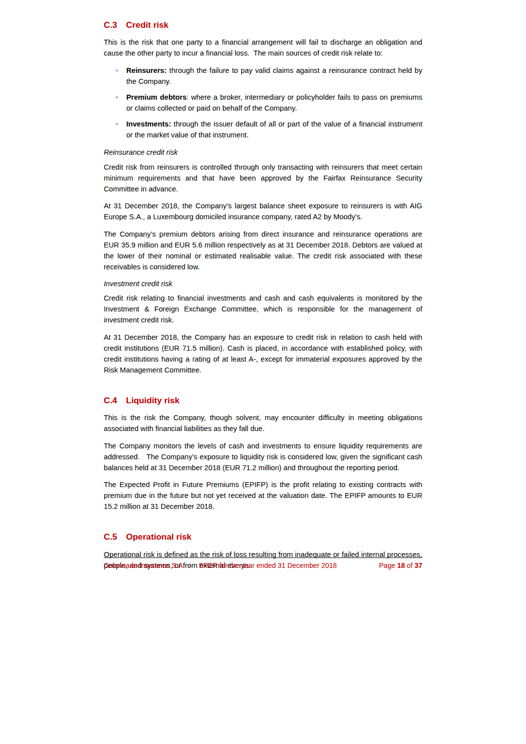C.3 Credit risk
This is the risk that one party to a financial arrangement will fail to discharge an obligation and cause the other party to incur a financial loss. The main sources of credit risk relate to:
Reinsurers: through the failure to pay valid claims against a reinsurance contract held by the Company.
Premium debtors: where a broker, intermediary or policyholder fails to pass on premiums or claims collected or paid on behalf of the Company.
Investments: through the issuer default of all or part of the value of a financial instrument or the market value of that instrument.
Reinsurance credit risk
Credit risk from reinsurers is controlled through only transacting with reinsurers that meet certain minimum requirements and that have been approved by the Fairfax Reinsurance Security Committee in advance.
At 31 December 2018, the Company’s largest balance sheet exposure to reinsurers is with AIG Europe S.A., a Luxembourg domiciled insurance company, rated A2 by Moody’s.
The Company’s premium debtors arising from direct insurance and reinsurance operations are EUR 35.9 million and EUR 5.6 million respectively as at 31 December 2018. Debtors are valued at the lower of their nominal or estimated realisable value. The credit risk associated with these receivables is considered low.
Investment credit risk
Credit risk relating to financial investments and cash and cash equivalents is monitored by the Investment & Foreign Exchange Committee, which is responsible for the management of investment credit risk.
At 31 December 2018, the Company has an exposure to credit risk in relation to cash held with credit institutions (EUR 71.5 million). Cash is placed, in accordance with established policy, with credit institutions having a rating of at least A-, except for immaterial exposures approved by the Risk Management Committee.
C.4 Liquidity risk
This is the risk the Company, though solvent, may encounter difficulty in meeting obligations associated with financial liabilities as they fall due.
The Company monitors the levels of cash and investments to ensure liquidity requirements are addressed. The Company’s exposure to liquidity risk is considered low, given the significant cash balances held at 31 December 2018 (EUR 71.2 million) and throughout the reporting period.
The Expected Profit in Future Premiums (EPIFP) is the profit relating to existing contracts with premium due in the future but not yet received at the valuation date. The EPIFP amounts to EUR 15.2 million at 31 December 2018.
C.5 Operational risk
Operational risk is defined as the risk of loss resulting from inadequate or failed internal processes, people, and systems, or from external events.
Colonnade Insurance S.A. - SFCR for the year ended 31 December 2018 Page 18 of 37